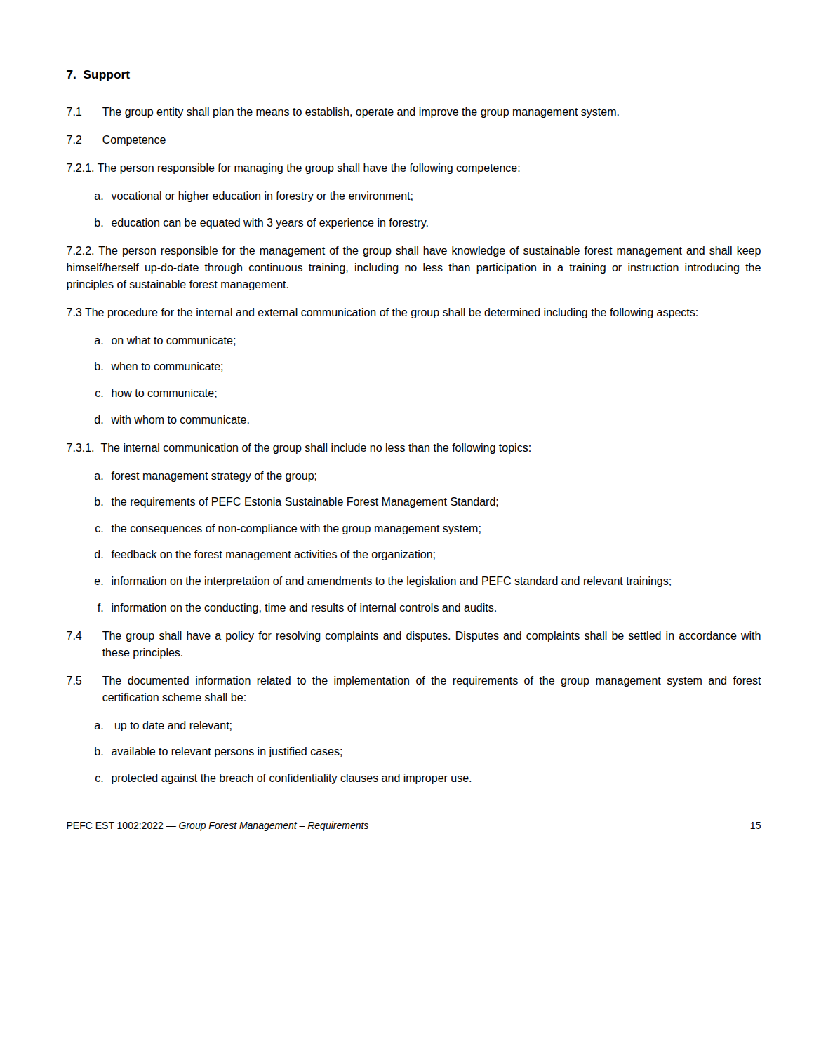7. Support
7.1 The group entity shall plan the means to establish, operate and improve the group management system.
7.2 Competence
7.2.1. The person responsible for managing the group shall have the following competence:
vocational or higher education in forestry or the environment;
education can be equated with 3 years of experience in forestry.
7.2.2. The person responsible for the management of the group shall have knowledge of sustainable forest management and shall keep himself/herself up-do-date through continuous training, including no less than participation in a training or instruction introducing the principles of sustainable forest management.
7.3 The procedure for the internal and external communication of the group shall be determined including the following aspects:
on what to communicate;
when to communicate;
how to communicate;
with whom to communicate.
7.3.1. The internal communication of the group shall include no less than the following topics:
forest management strategy of the group;
the requirements of PEFC Estonia Sustainable Forest Management Standard;
the consequences of non-compliance with the group management system;
feedback on the forest management activities of the organization;
information on the interpretation of and amendments to the legislation and PEFC standard and relevant trainings;
information on the conducting, time and results of internal controls and audits.
7.4 The group shall have a policy for resolving complaints and disputes. Disputes and complaints shall be settled in accordance with these principles.
7.5 The documented information related to the implementation of the requirements of the group management system and forest certification scheme shall be:
up to date and relevant;
available to relevant persons in justified cases;
protected against the breach of confidentiality clauses and improper use.
PEFC EST 1002:2022 — Group Forest Management – Requirements 15